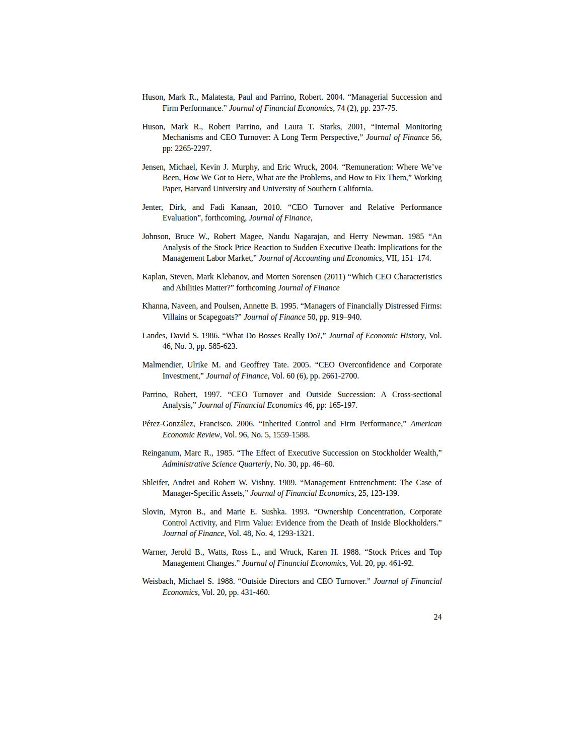Huson, Mark R., Malatesta, Paul and Parrino, Robert. 2004. “Managerial Succession and Firm Performance.” Journal of Financial Economics, 74 (2), pp. 237-75.
Huson, Mark R., Robert Parrino, and Laura T. Starks, 2001, “Internal Monitoring Mechanisms and CEO Turnover: A Long Term Perspective,” Journal of Finance 56, pp: 2265-2297.
Jensen, Michael, Kevin J. Murphy, and Eric Wruck, 2004. “Remuneration: Where We’ve Been, How We Got to Here, What are the Problems, and How to Fix Them,” Working Paper, Harvard University and University of Southern California.
Jenter, Dirk, and Fadi Kanaan, 2010. “CEO Turnover and Relative Performance Evaluation”, forthcoming, Journal of Finance,
Johnson, Bruce W., Robert Magee, Nandu Nagarajan, and Herry Newman. 1985 “An Analysis of the Stock Price Reaction to Sudden Executive Death: Implications for the Management Labor Market,” Journal of Accounting and Economics, VII, 151–174.
Kaplan, Steven, Mark Klebanov, and Morten Sorensen (2011) “Which CEO Characteristics and Abilities Matter?” forthcoming Journal of Finance
Khanna, Naveen, and Poulsen, Annette B. 1995. “Managers of Financially Distressed Firms: Villains or Scapegoats?” Journal of Finance 50, pp. 919–940.
Landes, David S. 1986. “What Do Bosses Really Do?,” Journal of Economic History, Vol. 46, No. 3, pp. 585-623.
Malmendier, Ulrike M. and Geoffrey Tate. 2005. “CEO Overconfidence and Corporate Investment,” Journal of Finance, Vol. 60 (6), pp. 2661-2700.
Parrino, Robert, 1997. “CEO Turnover and Outside Succession: A Cross-sectional Analysis,” Journal of Financial Economics 46, pp: 165-197.
Pérez-González, Francisco. 2006. “Inherited Control and Firm Performance,” American Economic Review, Vol. 96, No. 5, 1559-1588.
Reinganum, Marc R., 1985. “The Effect of Executive Succession on Stockholder Wealth,” Administrative Science Quarterly, No. 30, pp. 46–60.
Shleifer, Andrei and Robert W. Vishny. 1989. “Management Entrenchment: The Case of Manager-Specific Assets,” Journal of Financial Economics, 25, 123-139.
Slovin, Myron B., and Marie E. Sushka. 1993. “Ownership Concentration, Corporate Control Activity, and Firm Value: Evidence from the Death of Inside Blockholders.” Journal of Finance, Vol. 48, No. 4, 1293-1321.
Warner, Jerold B., Watts, Ross L., and Wruck, Karen H. 1988. “Stock Prices and Top Management Changes.” Journal of Financial Economics, Vol. 20, pp. 461-92.
Weisbach, Michael S. 1988. “Outside Directors and CEO Turnover.” Journal of Financial Economics, Vol. 20, pp. 431-460.
24